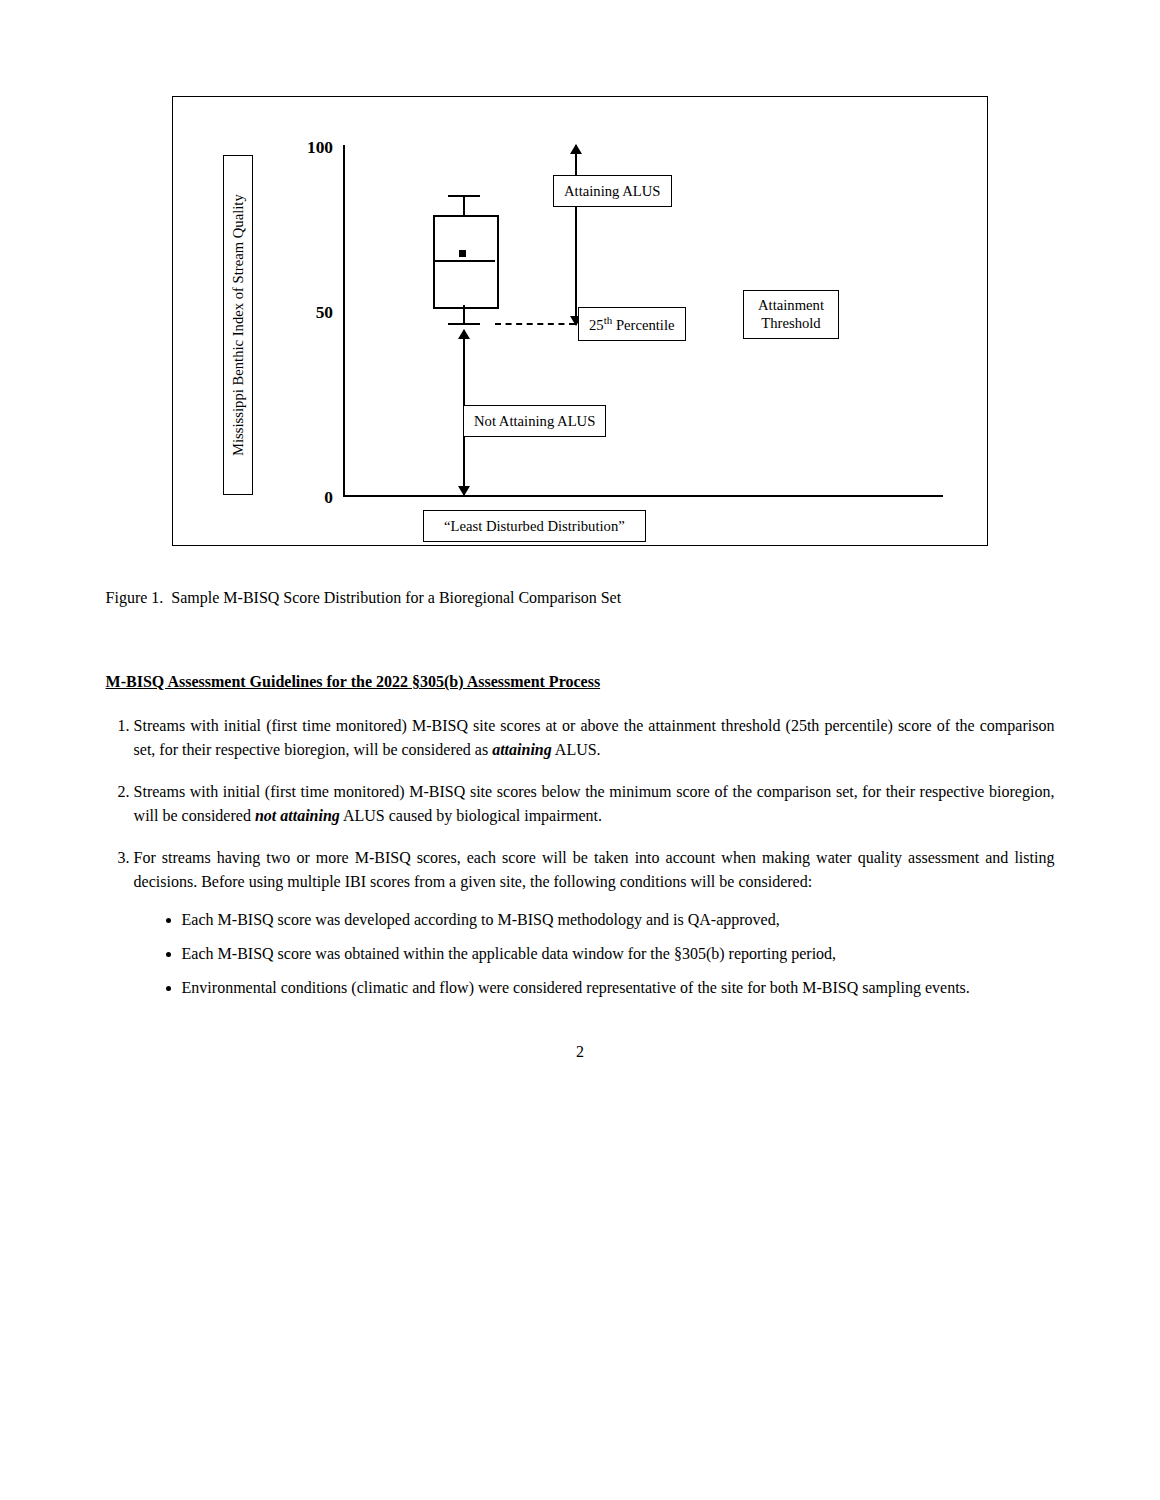Mississippi Benthic Index of Stream Quality
100
50
0
Attaining ALUS
25th Percentile
Attainment
Threshold
Not Attaining ALUS
“Least Disturbed Distribution”
Figure 1. Sample M-BISQ Score Distribution for a Bioregional Comparison Set
M-BISQ Assessment Guidelines for the 2022 §305(b) Assessment Process
Streams with initial (first time monitored) M-BISQ site scores at or above the attainment threshold (25th percentile) score of the comparison set, for their respective bioregion, will be considered as attaining ALUS.
Streams with initial (first time monitored) M-BISQ site scores below the minimum score of the comparison set, for their respective bioregion, will be considered not attaining ALUS caused by biological impairment.
For streams having two or more M-BISQ scores, each score will be taken into account when making water quality assessment and listing decisions. Before using multiple IBI scores from a given site, the following conditions will be considered:
Each M-BISQ score was developed according to M-BISQ methodology and is QA-approved,
Each M-BISQ score was obtained within the applicable data window for the §305(b) reporting period,
Environmental conditions (climatic and flow) were considered representative of the site for both M-BISQ sampling events.
2